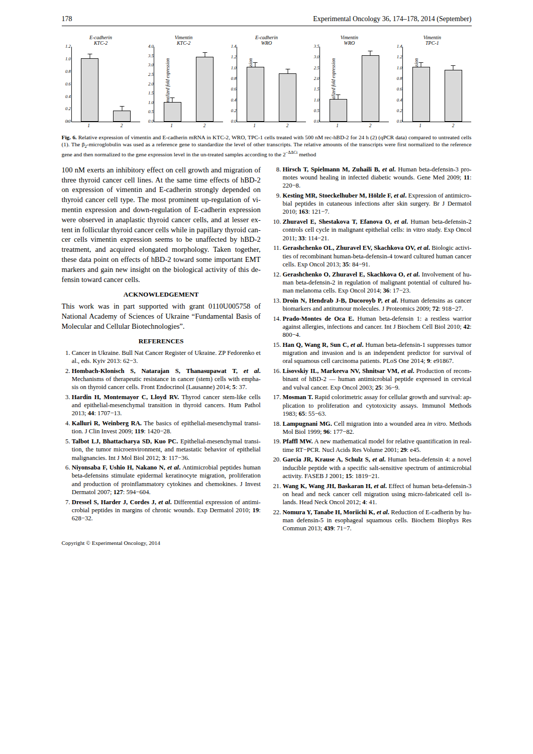178 Experimental Oncology 36, 174–178, 2014 (September)
E-cadherin
KTC-2
Normalized fold expression
1.2 1.0 0.8 0.6 0.4 0.2 0t0
12
Vimentin
KTC-2
Normalized fold expression
4.0 3.5 3.0 2.5 2.0 1.5 1.0 0.5 0.0
12
E-cadherin
WRO
Normalized fold expression
1.4 1.2 1.0 0.8 0.6 0.4 0.2 0.0
12
Vimentin
WRO
Normalized fold expression
3.5 3.0 2.5 2.0 1.5 1.0 0.5 0.0
12
Vimentin
TPC-1
Normalized fold expression
1.4 1.2 1.0 0.8 0.6 0.4 0.2 0.0
12
Fig. 6. Relative expression of vimentin and E-cadherin mRNA in KTC-2, WRO, TPC-1 cells treated with 500 nM rec-hBD-2 for 24 h (2) (qPCR data) compared to untreated cells (1). The β2-microglobulin was used as a reference gene to standardize the level of other transcripts. The relative amounts of the transcripts were first normalized to the reference gene and then normalized to the gene expression level in the un-treated samples according to the 2−ΔΔCt method
100 nM exerts an inhibitory effect on cell growth and migration of three thyroid cancer cell lines. At the same time effects of hBD-2 on expression of vimentin and E-cadherin strongly depended on thyroid cancer cell type. The most prominent up-regulation of vimentin expression and down-regulation of E-cadherin expression were observed in anaplastic thyroid cancer cells, and at lesser extent in follicular thyroid cancer cells while in papillary thyroid cancer cells vimentin expression seems to be unaffected by hBD-2 treatment, and acquired elongated morphology. Taken together, these data point on effects of hBD-2 toward some important EMT markers and gain new insight on the biological activity of this defensin toward cancer cells.
Acknowledgement
This work was in part supported with grant 0110U005758 of National Academy of Sciences of Ukraine “Fundamental Basis of Molecular and Cellular Biotechnologies”.
References
Cancer in Ukraine. Bull Nat Cancer Register of Ukraine. ZP Fedorenko et al., eds. Kyiv 2013: 62−3.
Hombach-Klonisch S, Natarajan S, Thanasupawat T, et al. Mechanisms of therapeutic resistance in cancer (stem) cells with emphasis on thyroid cancer cells. Front Endocrinol (Lausanne) 2014; 5: 37.
Hardin H, Montemayor C, Lloyd RV. Thyrod cancer stem-like cells and epithelial-mesenchymal transition in thyroid cancers. Hum Pathol 2013; 44: 1707−13.
Kalluri R, Weinberg RA. The basics of epithelial-mesenchymal transition. J Clin Invest 2009; 119: 1420−28.
Talbot LJ, Bhattacharya SD, Kuo PC. Epithelial-mesenchymal transition, the tumor microenvironment, and metastatic behavior of epithelial malignancies. Int J Mol Biol 2012; 3: 117−36.
Niyonsaba F, Ushio H, Nakano N, et al. Antimicrobial peptides human beta-defensins stimulate epidermal keratinocyte migration, proliferation and production of proinflammatory cytokines and chemokines. J Invest Dermatol 2007; 127: 594−604.
Dressel S, Harder J, Cordes J, et al. Differential expression of antimicrobial peptides in margins of chronic wounds. Exp Dermatol 2010; 19: 628−32.
Hirsch T, Spielmann M, Zuhaili B, et al. Human beta-defensin-3 promotes wound healing in infected diabetic wounds. Gene Med 2009; 11: 220−8.
Kesting MR, Stoeckelhuber M, Hölzle F, et al. Expression of antimicrobial peptides in cutaneous infections after skin surgery. Br J Dermatol 2010; 163: 121−7.
Zhuravel E, Shestakova T, Efanova O, et al. Human beta-defensin-2 controls cell cycle in malignant epithelial cells: in vitro study. Exp Oncol 2011; 33: 114−21.
Gerashchenko OL, Zhuravel EV, Skachkova OV, et al. Biologic activities of recombinant human-beta-defensin-4 toward cultured human cancer cells. Exp Oncol 2013; 35: 84−91.
Gerashchenko O, Zhuravel E, Skachkova O, et al. Involvement of human beta-defensin-2 in regulation of malignant potential of cultured human melanoma cells. Exp Oncol 2014; 36: 17−23.
Droin N, Hendrab J-B, Ducoroyb P, et al. Human defensins as cancer biomarkers and antitumour molecules. J Proteomics 2009; 72: 918−27.
Prado-Montes de Oca E. Human beta-defensin 1: a restless warrior against allergies, infections and cancer. Int J Biochem Cell Biol 2010; 42: 800−4.
Han Q, Wang R, Sun C, et al. Human beta-defensin-1 suppresses tumor migration and invasion and is an independent predictor for survival of oral squamous cell carcinoma patients. PLoS One 2014; 9: e91867.
Lisovskiy IL, Markeeva NV, Shnitsar VM, et al. Production of recombinant of hBD-2 — human antimicrobial peptide expressed in cervical and vulval cancer. Exp Oncol 2003; 25: 36−9.
Mosman T. Rapid colorimetric assay for cellular growth and survival: application to proliferation and cytotoxicity assays. Immunol Methods 1983; 65: 55−63.
Lampugnani MG. Cell migration into a wounded area in vitro. Methods Mol Biol 1999; 96: 177−82.
Pfaffl MW. A new mathematical model for relative quantification in real-time RT−PCR. Nucl Acids Res Volume 2001; 29: e45.
García JR, Krause A, Schulz S, et al. Human beta-defensin 4: a novel inducible peptide with a specific salt-sensitive spectrum of antimicrobial activity. FASEB J 2001; 15: 1819−21.
Wang K, Wang JH, Baskaran H, et al. Effect of human beta-defensin-3 on head and neck cancer cell migration using micro-fabricated cell islands. Head Neck Oncol 2012; 4: 41.
Nomura Y, Tanabe H, Moriichi K, et al. Reduction of E-cadherin by human defensin-5 in esophageal squamous cells. Biochem Biophys Res Commun 2013; 439: 71−7.
Copyright © Experimental Oncology, 2014